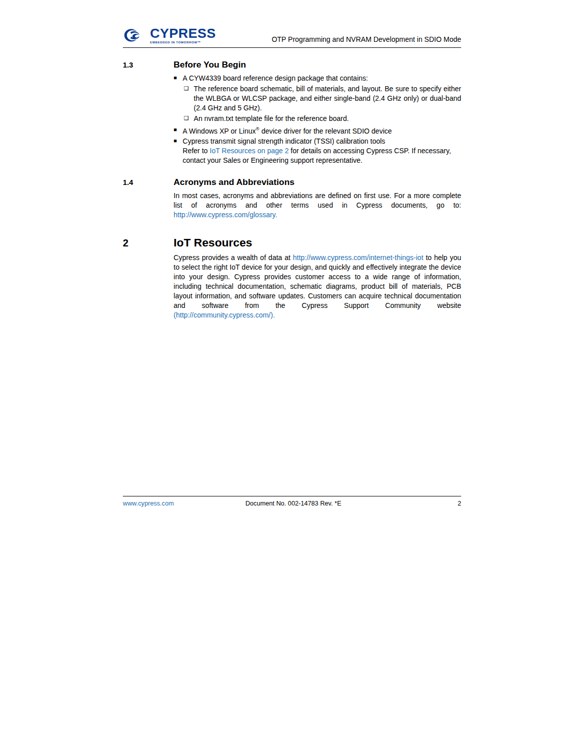CYPRESS
EMBEDDED IN TOMORROW™
OTP Programming and NVRAM Development in SDIO Mode
1.3
Before You Begin
A CYW4339 board reference design package that contains:
The reference board schematic, bill of materials, and layout. Be sure to specify either the WLBGA or WLCSP package, and either single-band (2.4 GHz only) or dual-band (2.4 GHz and 5 GHz).
An nvram.txt template file for the reference board.
A Windows XP or Linux® device driver for the relevant SDIO device
Cypress transmit signal strength indicator (TSSI) calibration tools
Refer to IoT Resources on page 2 for details on accessing Cypress CSP. If necessary, contact your Sales or Engineering support representative.
1.4
Acronyms and Abbreviations
In most cases, acronyms and abbreviations are defined on first use. For a more complete list of acronyms and other terms used in Cypress documents, go to: http://www.cypress.com/glossary.
2
IoT Resources
Cypress provides a wealth of data at http://www.cypress.com/internet-things-iot to help you to select the right IoT device for your design, and quickly and effectively integrate the device into your design. Cypress provides customer access to a wide range of information, including technical documentation, schematic diagrams, product bill of materials, PCB layout information, and software updates. Customers can acquire technical documentation and software from the Cypress Support Community website (http://community.cypress.com/).
www.cypress.com
Document No. 002-14783 Rev. *E
2